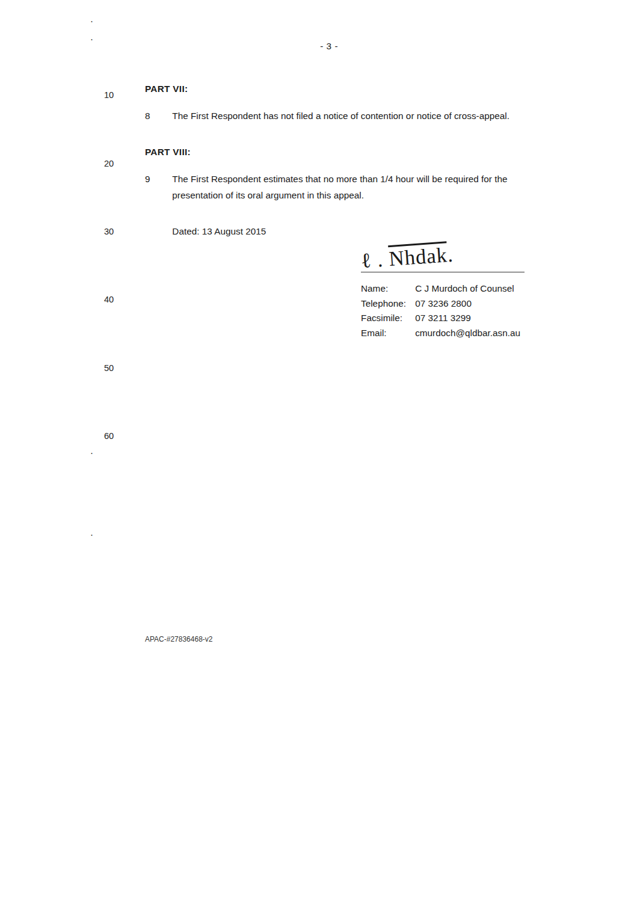.
.
.
.
10 20 30 40 50 60
- 3 -
PART VII:
8
The First Respondent has not filed a notice of contention or notice of cross-appeal.
PART VIII:
9
The First Respondent estimates that no more than 1/4 hour will be required for the presentation of its oral argument in this appeal.
Dated: 13 August 2015
ℓ . Nhdak.
| Name: | C J Murdoch of Counsel |
| Telephone: | 07 3236 2800 |
| Facsimile: | 07 3211 3299 |
| Email: | cmurdoch@qldbar.asn.au |
APAC-#27836468-v2